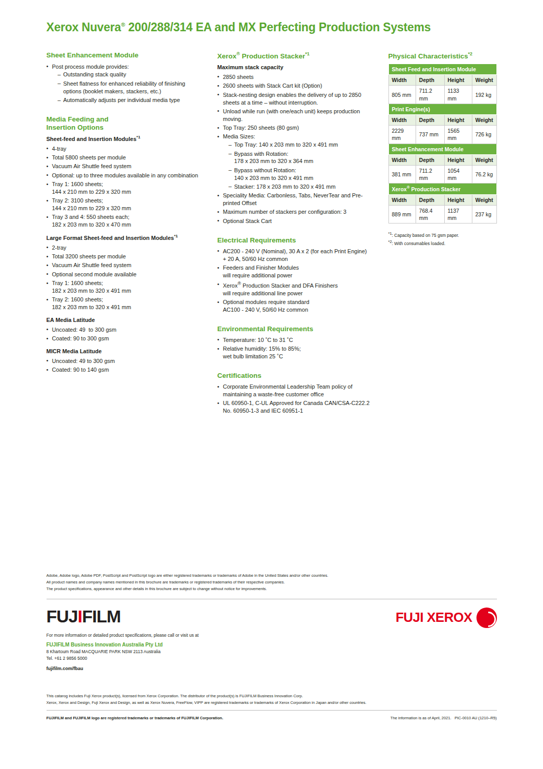Xerox Nuvera® 200/288/314 EA and MX Perfecting Production Systems
Sheet Enhancement Module
Post process module provides:
Outstanding stack quality
Sheet flatness for enhanced reliability of finishing options (booklet makers, stackers, etc.)
Automatically adjusts per individual media type
Media Feeding and
Insertion Options
Sheet-feed and Insertion Modules*1
4-tray
Total 5800 sheets per module
Vacuum Air Shuttle feed system
Optional: up to three modules available in any combination
Tray 1: 1600 sheets;
144 x 210 mm to 229 x 320 mm
Tray 2: 3100 sheets;
144 x 210 mm to 229 x 320 mm
Tray 3 and 4: 550 sheets each;
182 x 203 mm to 320 x 470 mm
Large Format Sheet-feed and Insertion Modules*1
2-tray
Total 3200 sheets per module
Vacuum Air Shuttle feed system
Optional second module available
Tray 1: 1600 sheets;
182 x 203 mm to 320 x 491 mm
Tray 2: 1600 sheets;
182 x 203 mm to 320 x 491 mm
EA Media Latitude
Uncoated: 49 to 300 gsm
Coated: 90 to 300 gsm
MICR Media Latitude
Uncoated: 49 to 300 gsm
Coated: 90 to 140 gsm
Xerox® Production Stacker*1
Maximum stack capacity
2850 sheets
2600 sheets with Stack Cart kit (Option)
Stack-nesting design enables the delivery of up to 2850 sheets at a time – without interruption.
Unload while run (with one/each unit) keeps production moving.
Top Tray: 250 sheets (80 gsm)
Media Sizes:
Top Tray: 140 x 203 mm to 320 x 491 mm
Bypass with Rotation:
178 x 203 mm to 320 x 364 mm
Bypass without Rotation:
140 x 203 mm to 320 x 491 mm
Stacker: 178 x 203 mm to 320 x 491 mm
Speciality Media: Carbonless, Tabs, NeverTear and Pre-printed Offset
Maximum number of stackers per configuration: 3
Optional Stack Cart
Electrical Requirements
AC200 - 240 V (Nominal), 30 A x 2 (for each Print Engine) + 20 A, 50/60 Hz common
Feeders and Finisher Modules
will require additional power
Xerox® Production Stacker and DFA Finishers
will require additional line power
Optional modules require standard
AC100 - 240 V, 50/60 Hz common
Environmental Requirements
Temperature: 10 ˚C to 31 ˚C
Relative humidity: 15% to 85%;
wet bulb limitation 25 ˚C
Certifications
Corporate Environmental Leadership Team policy of maintaining a waste-free customer office
UL 60950-1, C-UL Approved for Canada CAN/CSA-C222.2 No. 60950-1-3 and IEC 60951-1
Physical Characteristics*2
| Sheet Feed and Insertion Module |
| --- |
| Width | Depth | Height | Weight |
| 805 mm | 711.2 mm | 1133 mm | 192 kg |
| Print Engine(s) |
| Width | Depth | Height | Weight |
| 2229 mm | 737 mm | 1565 mm | 726 kg |
| Sheet Enhancement Module |
| Width | Depth | Height | Weight |
| 381 mm | 711.2 mm | 1054 mm | 76.2 kg |
| Xerox ® Production Stacker |
| Width | Depth | Height | Weight |
| 889 mm | 768.4 mm | 1137 mm | 237 kg |
*1: Capacity based on 75 gsm paper.
*2: With consumables loaded.
Adobe, Adobe logo, Adobe PDF, PostScript and PostScript logo are either registered trademarks or trademarks of Adobe in the United States and/or other countries.
All product names and company names mentioned in this brochure are trademarks or registered trademarks of their respective companies.
The product specifications, appearance and other details in this brochure are subject to change without notice for improvements.
FUJIFILM
For more information or detailed product specifications, please call or visit us at
FUJIFILM Business Innovation Australia Pty Ltd
8 Khartoum Road MACQUARIE PARK NSW 2113 Australia
Tel. +61 2 9856 5000
fujifilm.com/fbau
FUJI XEROX
This catarog includes Fuji Xerox product(s), licensed from Xerox Corporation. The distributor of the product(s) is FUJIFILM Business Innovation Corp.
Xerox, Xerox and Design, Fuji Xerox and Design, as well as Xerox Nuvera, FreeFlow, VIPP are registered trademarks or trademarks of Xerox Corporation in Japan and/or other countries.
FUJIFILM and FUJIFILM logo are registered trademarks or trademarks of FUJIFILM Corporation.
The information is as of April, 2021. PIC-0010 AU (1210–R5)